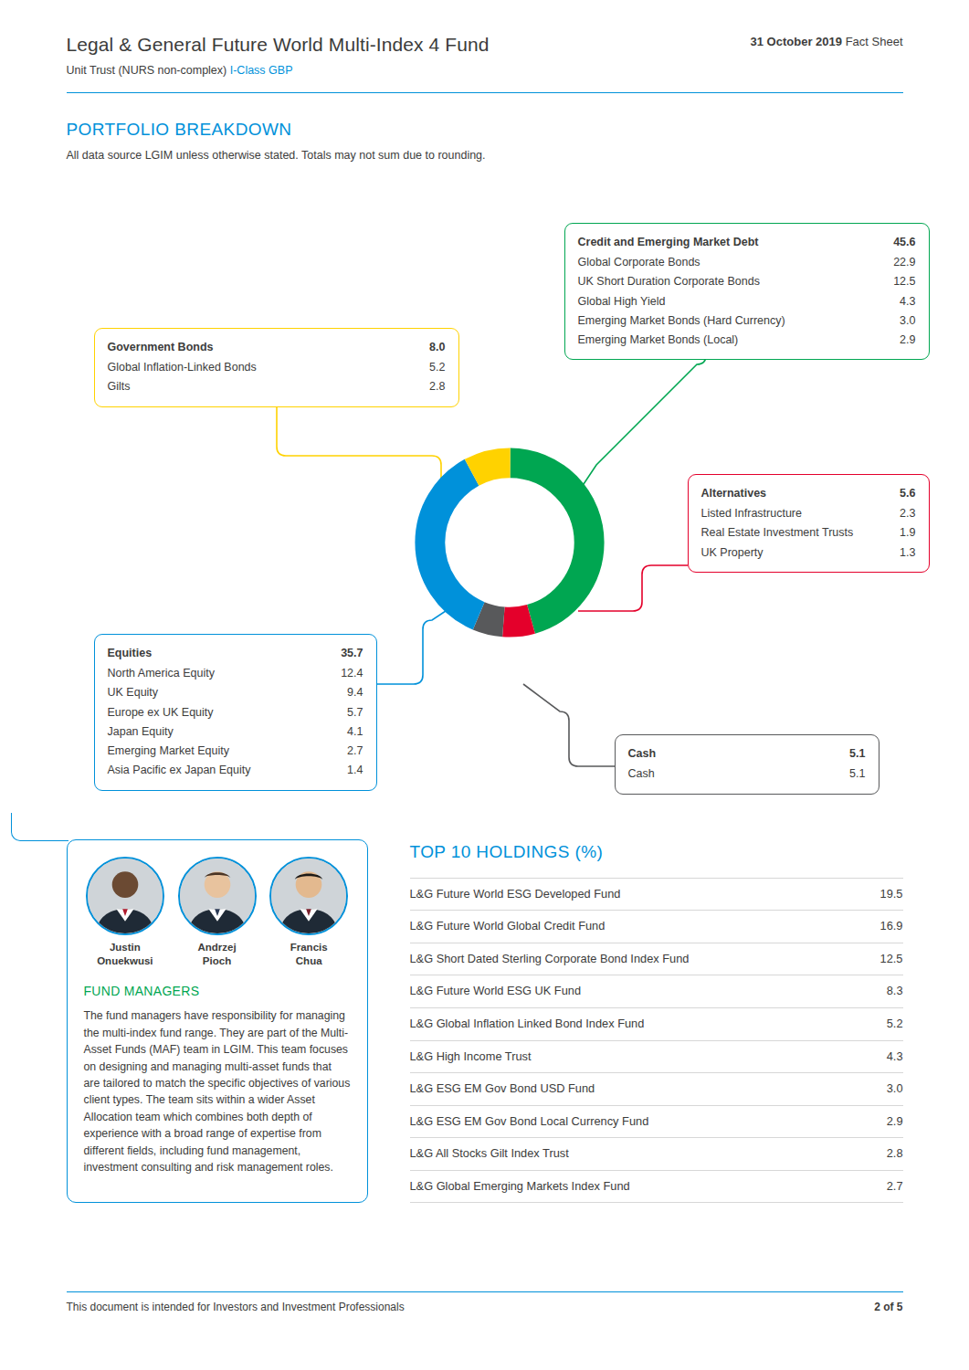Legal & General Future World Multi-Index 4 Fund
Unit Trust (NURS non-complex) I-Class GBP
31 October 2019 Fact Sheet
Portfolio breakdown
All data source LGIM unless otherwise stated. Totals may not sum due to rounding.
| Government Bonds | 8.0 |
| Global Inflation-Linked Bonds | 5.2 |
| Gilts | 2.8 |
| Credit and Emerging Market Debt | 45.6 |
| Global Corporate Bonds | 22.9 |
| UK Short Duration Corporate Bonds | 12.5 |
| Global High Yield | 4.3 |
| Emerging Market Bonds (Hard Currency) | 3.0 |
| Emerging Market Bonds (Local) | 2.9 |
| Alternatives | 5.6 |
| Listed Infrastructure | 2.3 |
| Real Estate Investment Trusts | 1.9 |
| UK Property | 1.3 |
| Equities | 35.7 |
| North America Equity | 12.4 |
| UK Equity | 9.4 |
| Europe ex UK Equity | 5.7 |
| Japan Equity | 4.1 |
| Emerging Market Equity | 2.7 |
| Asia Pacific ex Japan Equity | 1.4 |
| Cash | 5.1 |
| Cash | 5.1 |
Justin
Onuekwusi
Andrzej
Pioch
Francis
Chua
Fund managers
The fund managers have responsibility for managing the multi-index fund range. They are part of the Multi-Asset Funds (MAF) team in LGIM. This team focuses on designing and managing multi-asset funds that are tailored to match the specific objectives of various client types. The team sits within a wider Asset Allocation team which combines both depth of experience with a broad range of expertise from different fields, including fund management, investment consulting and risk management roles.
Top 10 holdings (%)
| L&G Future World ESG Developed Fund | 19.5 |
| L&G Future World Global Credit Fund | 16.9 |
| L&G Short Dated Sterling Corporate Bond Index Fund | 12.5 |
| L&G Future World ESG UK Fund | 8.3 |
| L&G Global Inflation Linked Bond Index Fund | 5.2 |
| L&G High Income Trust | 4.3 |
| L&G ESG EM Gov Bond USD Fund | 3.0 |
| L&G ESG EM Gov Bond Local Currency Fund | 2.9 |
| L&G All Stocks Gilt Index Trust | 2.8 |
| L&G Global Emerging Markets Index Fund | 2.7 |
This document is intended for Investors and Investment Professionals
2 of 5